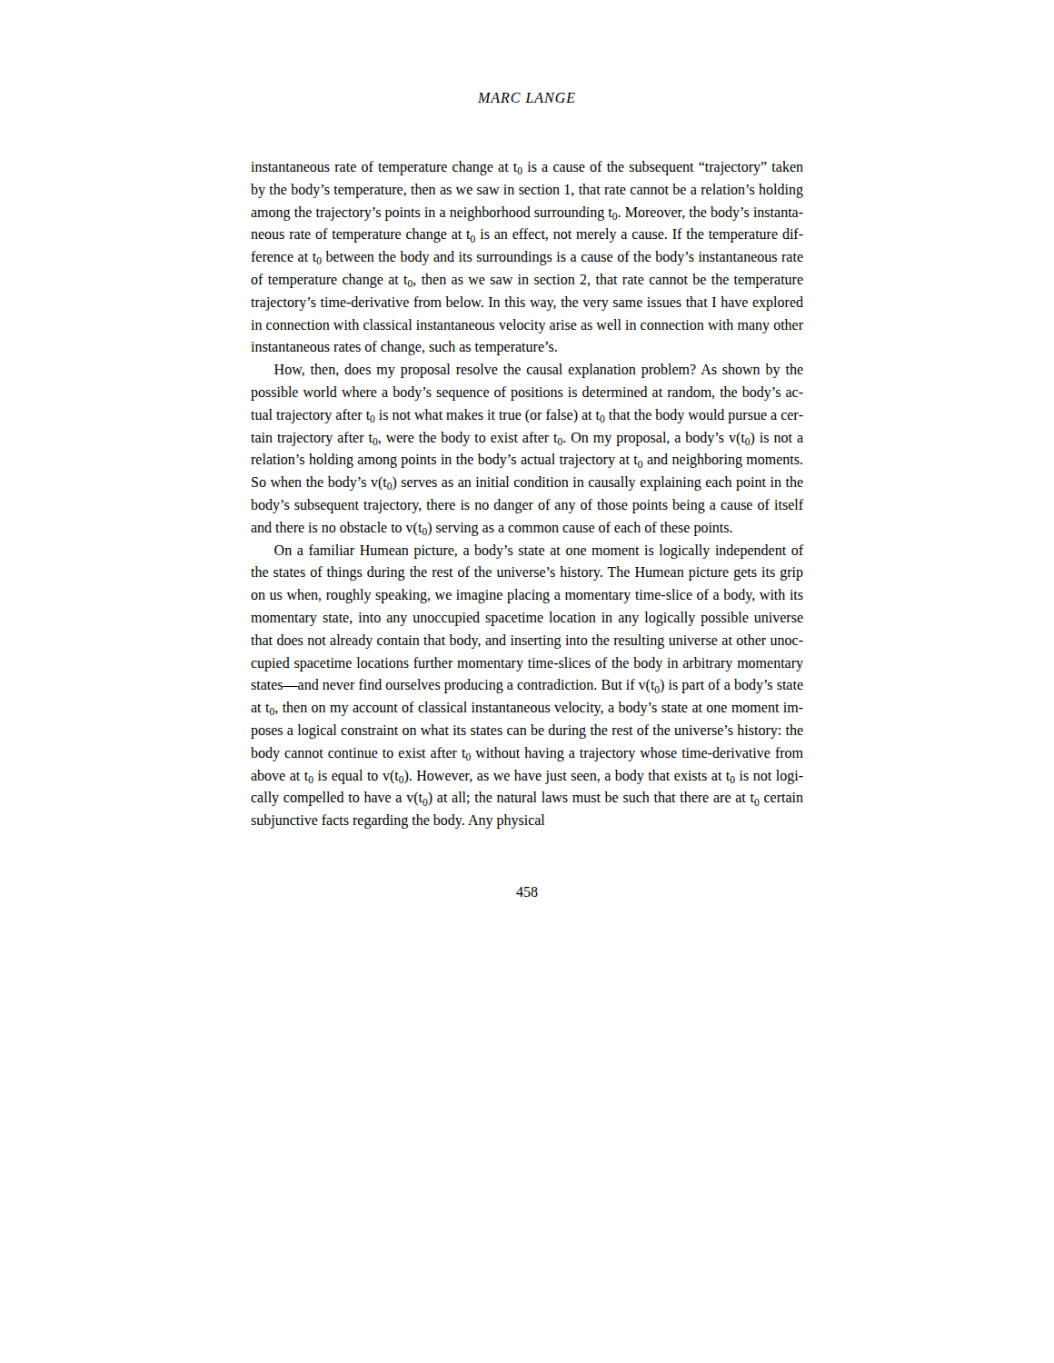MARC LANGE
instantaneous rate of temperature change at t0 is a cause of the subsequent “trajectory” taken by the body’s temperature, then as we saw in section 1, that rate cannot be a relation’s holding among the trajectory’s points in a neighborhood surrounding t0. Moreover, the body’s instantaneous rate of temperature change at t0 is an effect, not merely a cause. If the temperature difference at t0 between the body and its surroundings is a cause of the body’s instantaneous rate of temperature change at t0, then as we saw in section 2, that rate cannot be the temperature trajectory’s time-derivative from below. In this way, the very same issues that I have explored in connection with classical instantaneous velocity arise as well in connection with many other instantaneous rates of change, such as temperature’s.
How, then, does my proposal resolve the causal explanation problem? As shown by the possible world where a body’s sequence of positions is determined at random, the body’s actual trajectory after t0 is not what makes it true (or false) at t0 that the body would pursue a certain trajectory after t0, were the body to exist after t0. On my proposal, a body’s v(t0) is not a relation’s holding among points in the body’s actual trajectory at t0 and neighboring moments. So when the body’s v(t0) serves as an initial condition in causally explaining each point in the body’s subsequent trajectory, there is no danger of any of those points being a cause of itself and there is no obstacle to v(t0) serving as a common cause of each of these points.
On a familiar Humean picture, a body’s state at one moment is logically independent of the states of things during the rest of the universe’s history. The Humean picture gets its grip on us when, roughly speaking, we imagine placing a momentary time-slice of a body, with its momentary state, into any unoccupied spacetime location in any logically possible universe that does not already contain that body, and inserting into the resulting universe at other unoccupied spacetime locations further momentary time-slices of the body in arbitrary momentary states—and never find ourselves producing a contradiction. But if v(t0) is part of a body’s state at t0, then on my account of classical instantaneous velocity, a body’s state at one moment imposes a logical constraint on what its states can be during the rest of the universe’s history: the body cannot continue to exist after t0 without having a trajectory whose time-derivative from above at t0 is equal to v(t0). However, as we have just seen, a body that exists at t0 is not logically compelled to have a v(t0) at all; the natural laws must be such that there are at t0 certain subjunctive facts regarding the body. Any physical
458